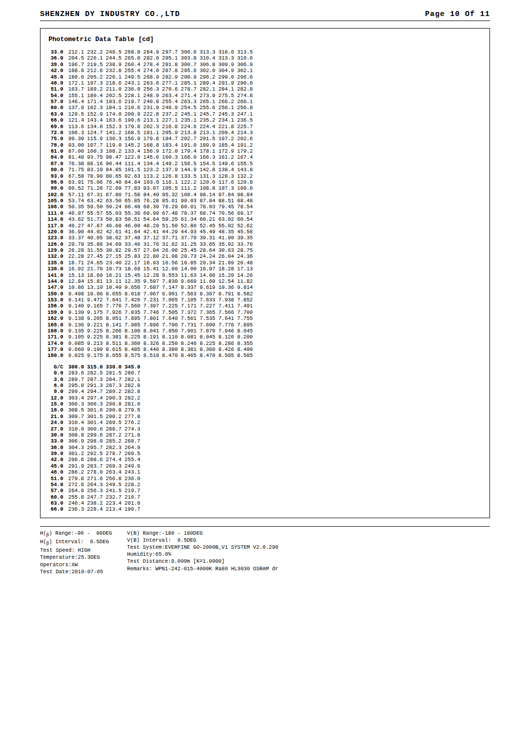SHENZHEN DY INDUSTRY CO.,LTD Page 10 Of 11
Photometric Data Table [cd]
| 33.0 | 212.1 | 232.2 | 249.5 | 268.8 | 284.9 | 297.7 | 306.6 | 313.3 | 316.0 | 313.5 |
| 36.0 | 204.5 | 226.1 | 244.5 | 265.0 | 282.0 | 295.1 | 303.8 | 310.4 | 313.3 | 310.6 |
| 39.0 | 196.7 | 219.5 | 238.9 | 260.4 | 278.4 | 291.8 | 300.7 | 306.8 | 309.9 | 306.9 |
| 42.0 | 188.8 | 212.6 | 232.8 | 255.4 | 274.0 | 287.8 | 295.6 | 302.0 | 304.9 | 302.1 |
| 45.0 | 180.6 | 205.2 | 226.1 | 249.5 | 268.9 | 282.9 | 290.9 | 296.2 | 299.0 | 296.6 |
| 48.0 | 172.1 | 197.3 | 218.6 | 243.1 | 263.0 | 277.1 | 285.1 | 289.4 | 291.9 | 290.0 |
| 51.0 | 163.7 | 189.2 | 211.0 | 236.0 | 256.3 | 270.6 | 278.7 | 282.1 | 284.1 | 282.8 |
| 54.0 | 155.1 | 180.4 | 202.5 | 228.1 | 248.9 | 263.4 | 271.4 | 273.9 | 275.5 | 274.8 |
| 57.0 | 146.4 | 171.4 | 193.6 | 219.7 | 240.8 | 255.4 | 263.3 | 265.1 | 266.2 | 266.1 |
| 60.0 | 137.9 | 162.3 | 184.1 | 210.6 | 231.9 | 246.9 | 254.5 | 255.6 | 256.1 | 256.8 |
| 63.0 | 129.5 | 152.9 | 174.0 | 200.9 | 222.8 | 237.2 | 245.1 | 245.7 | 245.3 | 247.1 |
| 66.0 | 121.4 | 143.4 | 163.6 | 190.6 | 213.1 | 227.1 | 235.1 | 235.2 | 234.1 | 236.5 |
| 69.0 | 113.6 | 134.0 | 152.3 | 179.8 | 202.3 | 216.8 | 224.6 | 224.4 | 221.8 | 225.7 |
| 72.0 | 106.3 | 124.7 | 141.2 | 168.5 | 191.1 | 205.9 | 213.8 | 213.1 | 209.4 | 214.3 |
| 75.0 | 99.39 | 115.9 | 130.3 | 156.9 | 179.8 | 194.7 | 202.7 | 201.5 | 197.2 | 202.6 |
| 78.0 | 93.00 | 107.7 | 119.0 | 145.2 | 168.8 | 183.4 | 191.0 | 189.9 | 185.4 | 191.2 |
| 81.0 | 87.00 | 100.3 | 108.2 | 133.4 | 156.9 | 172.0 | 179.4 | 178.1 | 172.9 | 179.2 |
| 84.0 | 81.48 | 93.75 | 98.47 | 122.0 | 145.6 | 160.3 | 168.0 | 166.3 | 161.2 | 167.4 |
| 87.0 | 76.38 | 88.16 | 90.44 | 111.4 | 134.4 | 149.2 | 156.5 | 154.5 | 149.6 | 155.5 |
| 90.0 | 71.75 | 83.19 | 84.85 | 101.5 | 123.2 | 137.9 | 144.9 | 142.8 | 138.4 | 143.8 |
| 93.0 | 67.58 | 78.90 | 80.65 | 92.63 | 113.2 | 126.8 | 133.5 | 131.3 | 128.3 | 132.2 |
| 96.0 | 63.91 | 75.06 | 76.40 | 84.84 | 103.0 | 116.1 | 122.2 | 120.0 | 117.6 | 120.8 |
| 99.0 | 60.52 | 71.20 | 72.09 | 77.83 | 93.07 | 105.5 | 111.2 | 108.8 | 107.3 | 109.6 |
| 102.0 | 57.11 | 67.31 | 67.80 | 71.58 | 84.49 | 95.32 | 100.4 | 98.14 | 97.84 | 98.84 |
| 105.0 | 53.74 | 63.42 | 63.50 | 65.85 | 76.28 | 85.61 | 90.03 | 87.84 | 88.51 | 88.48 |
| 108.0 | 50.35 | 59.50 | 59.24 | 60.48 | 68.39 | 76.29 | 80.01 | 78.03 | 79.45 | 78.54 |
| 111.0 | 46.97 | 55.57 | 55.03 | 55.36 | 60.99 | 67.48 | 70.37 | 68.74 | 70.56 | 69.17 |
| 114.0 | 43.62 | 51.73 | 50.83 | 50.51 | 54.64 | 59.25 | 61.34 | 60.21 | 63.02 | 60.54 |
| 117.0 | 40.27 | 47.87 | 46.68 | 46.00 | 48.29 | 51.50 | 52.80 | 52.45 | 55.02 | 52.62 |
| 120.0 | 36.90 | 44.02 | 42.61 | 41.64 | 42.41 | 44.29 | 44.93 | 45.49 | 48.35 | 45.58 |
| 123.0 | 33.37 | 40.05 | 38.62 | 37.48 | 37.12 | 37.71 | 37.79 | 39.31 | 41.90 | 39.35 |
| 126.0 | 29.79 | 35.86 | 34.69 | 33.46 | 31.76 | 31.62 | 31.25 | 33.65 | 35.92 | 33.76 |
| 129.0 | 26.28 | 31.55 | 30.82 | 29.57 | 27.04 | 26.06 | 25.45 | 28.64 | 30.63 | 28.75 |
| 132.0 | 22.28 | 27.45 | 27.15 | 25.83 | 22.80 | 21.08 | 20.73 | 24.24 | 26.04 | 24.36 |
| 135.0 | 18.71 | 24.65 | 23.40 | 22.17 | 18.93 | 16.56 | 16.85 | 20.34 | 21.89 | 20.48 |
| 138.0 | 16.92 | 21.70 | 19.73 | 18.69 | 15.41 | 12.60 | 14.00 | 16.97 | 18.28 | 17.13 |
| 141.0 | 15.13 | 18.69 | 16.21 | 15.45 | 12.28 | 9.553 | 11.63 | 14.06 | 15.20 | 14.26 |
| 144.0 | 12.84 | 15.81 | 13.11 | 12.35 | 9.597 | 7.830 | 9.669 | 11.60 | 12.54 | 11.82 |
| 147.0 | 10.86 | 13.10 | 10.49 | 9.656 | 7.687 | 7.147 | 8.337 | 9.619 | 10.36 | 9.814 |
| 150.0 | 9.498 | 10.96 | 8.655 | 8.018 | 7.067 | 6.901 | 7.563 | 8.367 | 8.791 | 8.582 |
| 153.0 | 9.141 | 9.472 | 7.641 | 7.426 | 7.231 | 7.065 | 7.105 | 7.633 | 7.938 | 7.852 |
| 156.0 | 9.140 | 9.165 | 7.776 | 7.560 | 7.397 | 7.225 | 7.171 | 7.227 | 7.411 | 7.491 |
| 159.0 | 9.139 | 9.175 | 7.926 | 7.835 | 7.746 | 7.505 | 7.372 | 7.365 | 7.566 | 7.700 |
| 162.0 | 9.138 | 9.205 | 8.051 | 7.895 | 7.801 | 7.640 | 7.561 | 7.535 | 7.641 | 7.755 |
| 165.0 | 9.136 | 9.221 | 8.141 | 7.985 | 7.896 | 7.790 | 7.731 | 7.690 | 7.776 | 7.895 |
| 168.0 | 9.135 | 9.225 | 8.266 | 8.100 | 8.041 | 7.950 | 7.901 | 7.870 | 7.946 | 8.045 |
| 171.0 | 9.105 | 9.225 | 8.381 | 8.225 | 8.191 | 8.110 | 8.081 | 8.045 | 8.126 | 8.200 |
| 174.0 | 9.085 | 9.213 | 8.511 | 8.360 | 8.326 | 8.250 | 8.246 | 8.225 | 8.286 | 8.355 |
| 177.0 | 9.060 | 9.190 | 8.615 | 8.485 | 8.446 | 8.380 | 8.381 | 8.360 | 8.426 | 8.490 |
| 180.0 | 9.025 | 9.175 | 8.655 | 8.575 | 8.510 | 8.470 | 8.465 | 8.470 | 8.505 | 8.585 |
| G/C | 300.0 | 315.0 | 330.0 | 345.0 |
| 0.0 | 283.6 | 282.5 | 281.5 | 280.7 |
| 3.0 | 289.7 | 287.3 | 284.7 | 282.1 |
| 6.0 | 295.0 | 291.3 | 287.3 | 282.8 |
| 9.0 | 299.4 | 294.7 | 289.2 | 282.8 |
| 12.0 | 303.4 | 297.4 | 290.3 | 282.2 |
| 15.0 | 306.3 | 300.3 | 290.8 | 281.0 |
| 18.0 | 308.5 | 301.0 | 290.8 | 279.5 |
| 21.0 | 309.7 | 301.5 | 290.2 | 277.8 |
| 24.0 | 310.4 | 301.4 | 289.5 | 276.2 |
| 27.0 | 310.0 | 300.6 | 288.7 | 274.3 |
| 30.0 | 308.8 | 299.6 | 287.2 | 271.8 |
| 33.0 | 306.9 | 298.0 | 285.2 | 268.7 |
| 36.0 | 304.3 | 295.7 | 282.3 | 264.9 |
| 39.0 | 301.2 | 292.5 | 278.7 | 260.5 |
| 42.0 | 296.6 | 288.6 | 274.4 | 255.4 |
| 45.0 | 291.9 | 283.7 | 269.3 | 249.6 |
| 48.0 | 286.2 | 278.0 | 263.4 | 243.1 |
| 51.0 | 279.8 | 271.6 | 256.8 | 236.0 |
| 54.0 | 272.6 | 264.3 | 249.5 | 228.2 |
| 57.0 | 264.6 | 256.3 | 241.5 | 219.7 |
| 60.0 | 255.8 | 247.7 | 232.7 | 210.7 |
| 63.0 | 246.4 | 238.2 | 223.4 | 201.0 |
| 66.0 | 236.3 | 228.4 | 213.4 | 190.7 |
H(β) Range:-90 - 90DEG
H(β) Interval: 0.5DEG
Test Speed: HIGH
Temperature:25.3DEG
Operators:XW
Test Date:2019-07-05
V(B) Range:-180 - 180DEG
V(B) Interval: 0.5DEG
Test System:EVERFINE GO-2000B_V1 SYSTEM V2.0.290
Humidity:65.0%
Test Distance:9.000m [K=1.0000]
Remarks: WPN1-242-015-4000K Ra80 HL3030 OSRAM dr